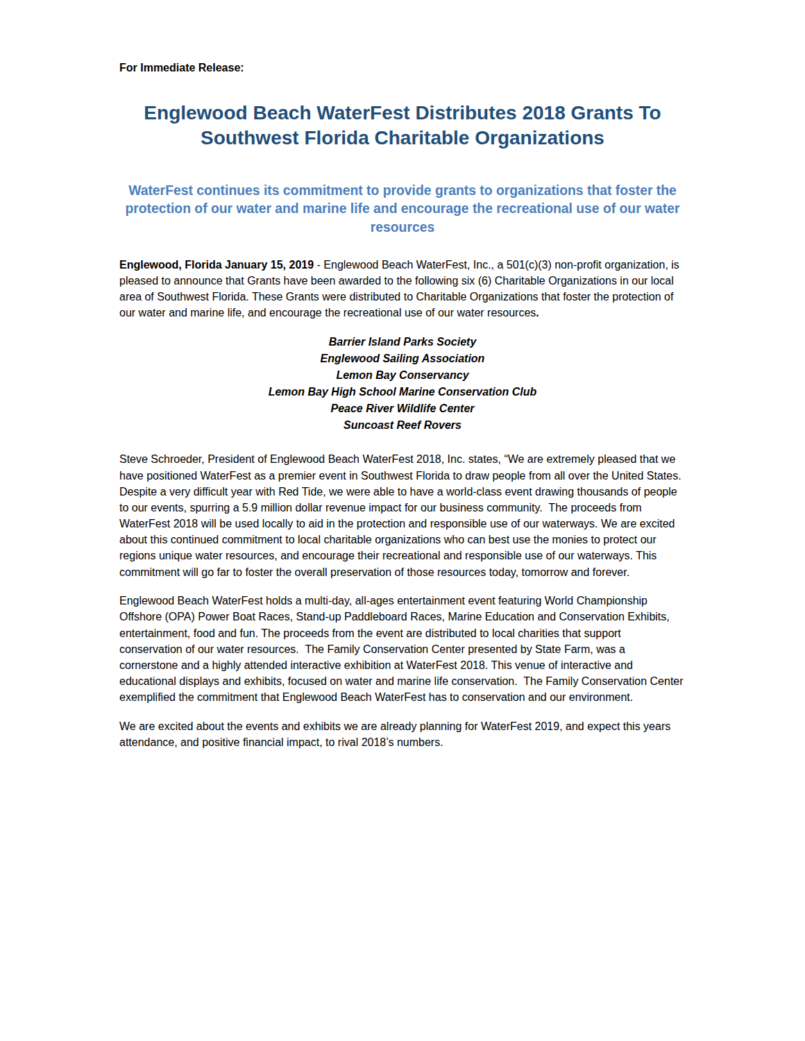For Immediate Release:
Englewood Beach WaterFest Distributes 2018 Grants To Southwest Florida Charitable Organizations
WaterFest continues its commitment to provide grants to organizations that foster the protection of our water and marine life and encourage the recreational use of our water resources
Englewood, Florida January 15, 2019 - Englewood Beach WaterFest, Inc., a 501(c)(3) non-profit organization, is pleased to announce that Grants have been awarded to the following six (6) Charitable Organizations in our local area of Southwest Florida. These Grants were distributed to Charitable Organizations that foster the protection of our water and marine life, and encourage the recreational use of our water resources.
Barrier Island Parks Society
Englewood Sailing Association
Lemon Bay Conservancy
Lemon Bay High School Marine Conservation Club
Peace River Wildlife Center
Suncoast Reef Rovers
Steve Schroeder, President of Englewood Beach WaterFest 2018, Inc. states, “We are extremely pleased that we have positioned WaterFest as a premier event in Southwest Florida to draw people from all over the United States. Despite a very difficult year with Red Tide, we were able to have a world-class event drawing thousands of people to our events, spurring a 5.9 million dollar revenue impact for our business community. The proceeds from WaterFest 2018 will be used locally to aid in the protection and responsible use of our waterways. We are excited about this continued commitment to local charitable organizations who can best use the monies to protect our regions unique water resources, and encourage their recreational and responsible use of our waterways. This commitment will go far to foster the overall preservation of those resources today, tomorrow and forever.
Englewood Beach WaterFest holds a multi-day, all-ages entertainment event featuring World Championship Offshore (OPA) Power Boat Races, Stand-up Paddleboard Races, Marine Education and Conservation Exhibits, entertainment, food and fun. The proceeds from the event are distributed to local charities that support conservation of our water resources. The Family Conservation Center presented by State Farm, was a cornerstone and a highly attended interactive exhibition at WaterFest 2018. This venue of interactive and educational displays and exhibits, focused on water and marine life conservation. The Family Conservation Center exemplified the commitment that Englewood Beach WaterFest has to conservation and our environment.
We are excited about the events and exhibits we are already planning for WaterFest 2019, and expect this years attendance, and positive financial impact, to rival 2018’s numbers.